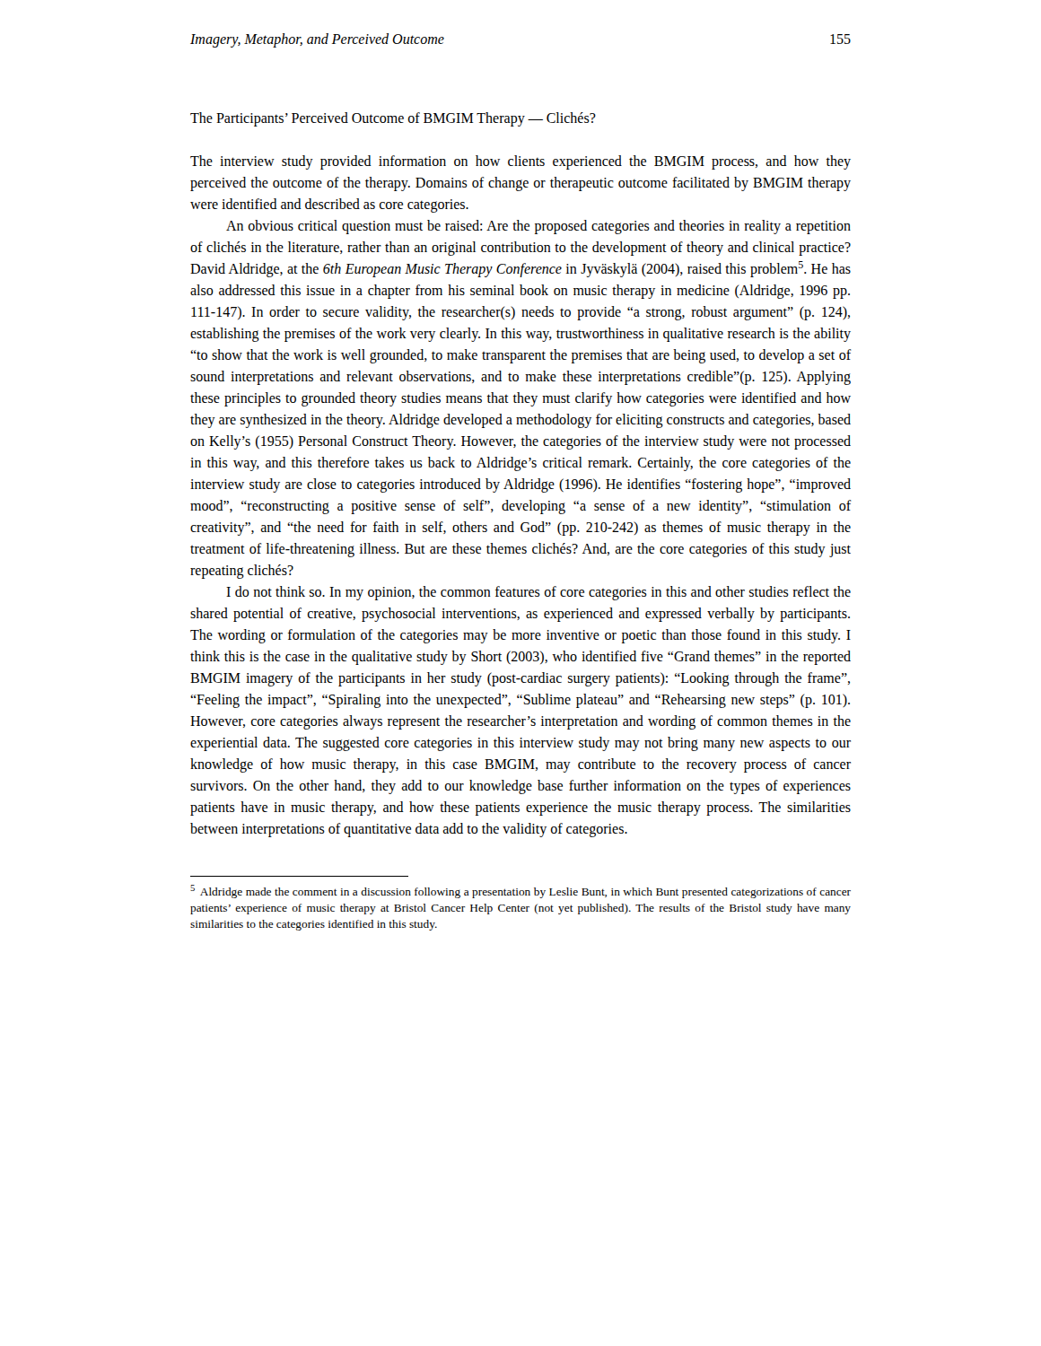Imagery, Metaphor, and Perceived Outcome 155
The Participants’ Perceived Outcome of BMGIM Therapy — Clichés?
The interview study provided information on how clients experienced the BMGIM process, and how they perceived the outcome of the therapy. Domains of change or therapeutic outcome facilitated by BMGIM therapy were identified and described as core categories.
An obvious critical question must be raised: Are the proposed categories and theories in reality a repetition of clichés in the literature, rather than an original contribution to the development of theory and clinical practice? David Aldridge, at the 6th European Music Therapy Conference in Jyväskylä (2004), raised this problem5. He has also addressed this issue in a chapter from his seminal book on music therapy in medicine (Aldridge, 1996 pp. 111-147). In order to secure validity, the researcher(s) needs to provide “a strong, robust argument” (p. 124), establishing the premises of the work very clearly. In this way, trustworthiness in qualitative research is the ability “to show that the work is well grounded, to make transparent the premises that are being used, to develop a set of sound interpretations and relevant observations, and to make these interpretations credible”(p. 125). Applying these principles to grounded theory studies means that they must clarify how categories were identified and how they are synthesized in the theory. Aldridge developed a methodology for eliciting constructs and categories, based on Kelly’s (1955) Personal Construct Theory. However, the categories of the interview study were not processed in this way, and this therefore takes us back to Aldridge’s critical remark. Certainly, the core categories of the interview study are close to categories introduced by Aldridge (1996). He identifies “fostering hope”, “improved mood”, “reconstructing a positive sense of self”, developing “a sense of a new identity”, “stimulation of creativity”, and “the need for faith in self, others and God” (pp. 210-242) as themes of music therapy in the treatment of life-threatening illness. But are these themes clichés? And, are the core categories of this study just repeating clichés?
I do not think so. In my opinion, the common features of core categories in this and other studies reflect the shared potential of creative, psychosocial interventions, as experienced and expressed verbally by participants. The wording or formulation of the categories may be more inventive or poetic than those found in this study. I think this is the case in the qualitative study by Short (2003), who identified five “Grand themes” in the reported BMGIM imagery of the participants in her study (post-cardiac surgery patients): “Looking through the frame”, “Feeling the impact”, “Spiraling into the unexpected”, “Sublime plateau” and “Rehearsing new steps” (p. 101). However, core categories always represent the researcher’s interpretation and wording of common themes in the experiential data. The suggested core categories in this interview study may not bring many new aspects to our knowledge of how music therapy, in this case BMGIM, may contribute to the recovery process of cancer survivors. On the other hand, they add to our knowledge base further information on the types of experiences patients have in music therapy, and how these patients experience the music therapy process. The similarities between interpretations of quantitative data add to the validity of categories.
5 Aldridge made the comment in a discussion following a presentation by Leslie Bunt, in which Bunt presented categorizations of cancer patients’ experience of music therapy at Bristol Cancer Help Center (not yet published). The results of the Bristol study have many similarities to the categories identified in this study.